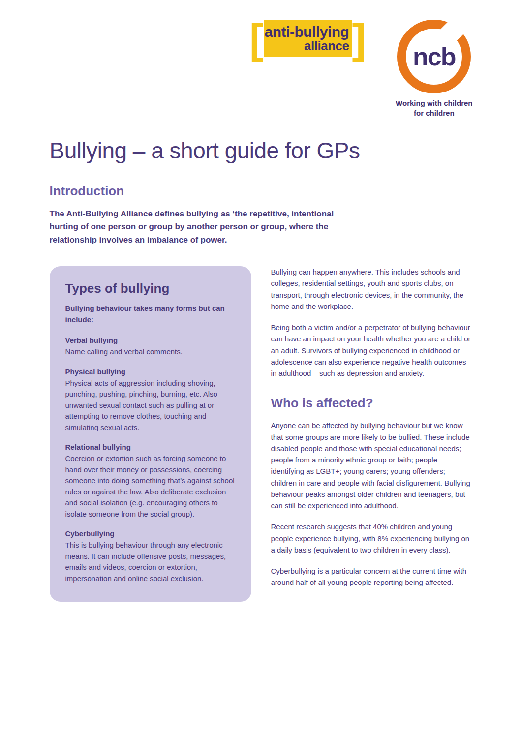[ anti-bullying alliance ]
ncb
Working with children
for children
Bullying – a short guide for GPs
Introduction
The Anti-Bullying Alliance defines bullying as ‘the repetitive, intentional hurting of one person or group by another person or group, where the relationship involves an imbalance of power.
Types of bullying
Bullying behaviour takes many forms but can include:
Verbal bullying
Name calling and verbal comments.
Physical bullying
Physical acts of aggression including shoving, punching, pushing, pinching, burning, etc. Also unwanted sexual contact such as pulling at or attempting to remove clothes, touching and simulating sexual acts.
Relational bullying
Coercion or extortion such as forcing someone to hand over their money or possessions, coercing someone into doing something that’s against school rules or against the law. Also deliberate exclusion and social isolation (e.g. encouraging others to isolate someone from the social group).
Cyberbullying
This is bullying behaviour through any electronic means. It can include offensive posts, messages, emails and videos, coercion or extortion, impersonation and online social exclusion.
Bullying can happen anywhere. This includes schools and colleges, residential settings, youth and sports clubs, on transport, through electronic devices, in the community, the home and the workplace.
Being both a victim and/or a perpetrator of bullying behaviour can have an impact on your health whether you are a child or an adult. Survivors of bullying experienced in childhood or adolescence can also experience negative health outcomes in adulthood – such as depression and anxiety.
Who is affected?
Anyone can be affected by bullying behaviour but we know that some groups are more likely to be bullied. These include disabled people and those with special educational needs; people from a minority ethnic group or faith; people identifying as LGBT+; young carers; young offenders; children in care and people with facial disfigurement. Bullying behaviour peaks amongst older children and teenagers, but can still be experienced into adulthood.
Recent research suggests that 40% children and young people experience bullying, with 8% experiencing bullying on a daily basis (equivalent to two children in every class).
Cyberbullying is a particular concern at the current time with around half of all young people reporting being affected.